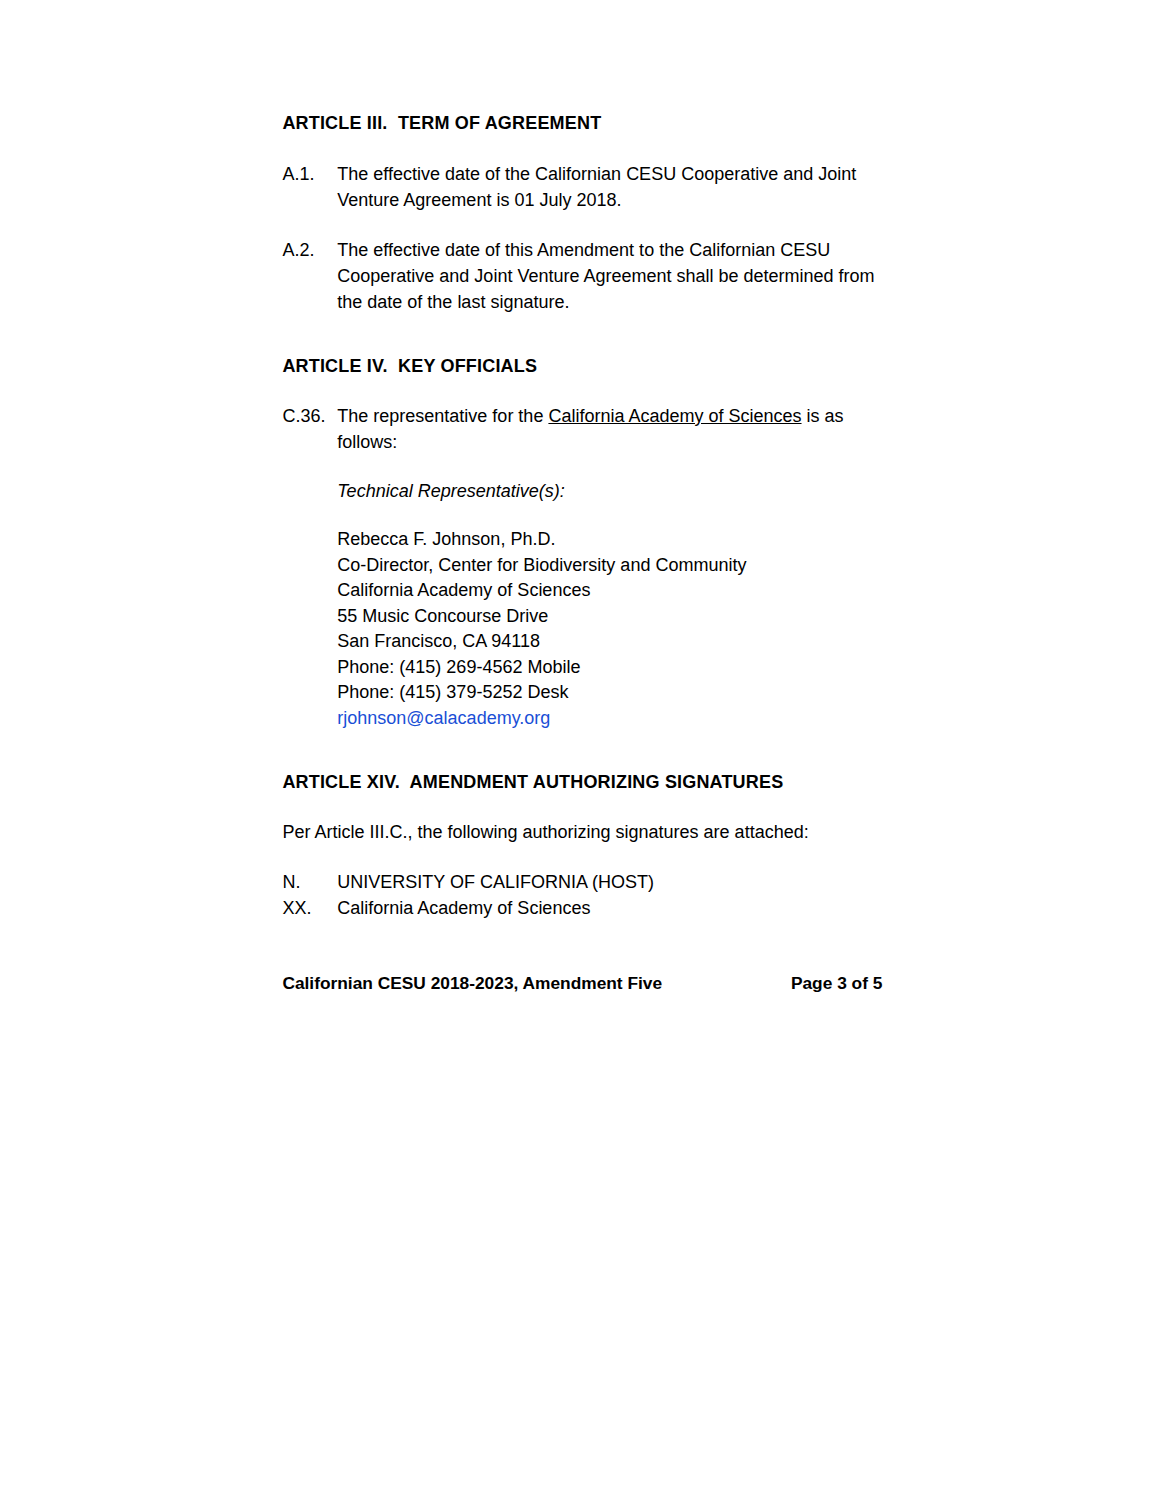ARTICLE III. TERM OF AGREEMENT
A.1.
The effective date of the Californian CESU Cooperative and Joint Venture Agreement is 01 July 2018.
A.2.
The effective date of this Amendment to the Californian CESU Cooperative and Joint Venture Agreement shall be determined from the date of the last signature.
ARTICLE IV. KEY OFFICIALS
C.36.
The representative for the California Academy of Sciences is as follows:
Technical Representative(s):
Rebecca F. Johnson, Ph.D.
Co-Director, Center for Biodiversity and Community
California Academy of Sciences
55 Music Concourse Drive
San Francisco, CA 94118
Phone: (415) 269-4562 Mobile
Phone: (415) 379-5252 Desk
rjohnson@calacademy.org
ARTICLE XIV. AMENDMENT AUTHORIZING SIGNATURES
Per Article III.C., the following authorizing signatures are attached:
N.
UNIVERSITY OF CALIFORNIA (HOST)
XX.
California Academy of Sciences
Californian CESU 2018-2023, Amendment Five Page 3 of 5